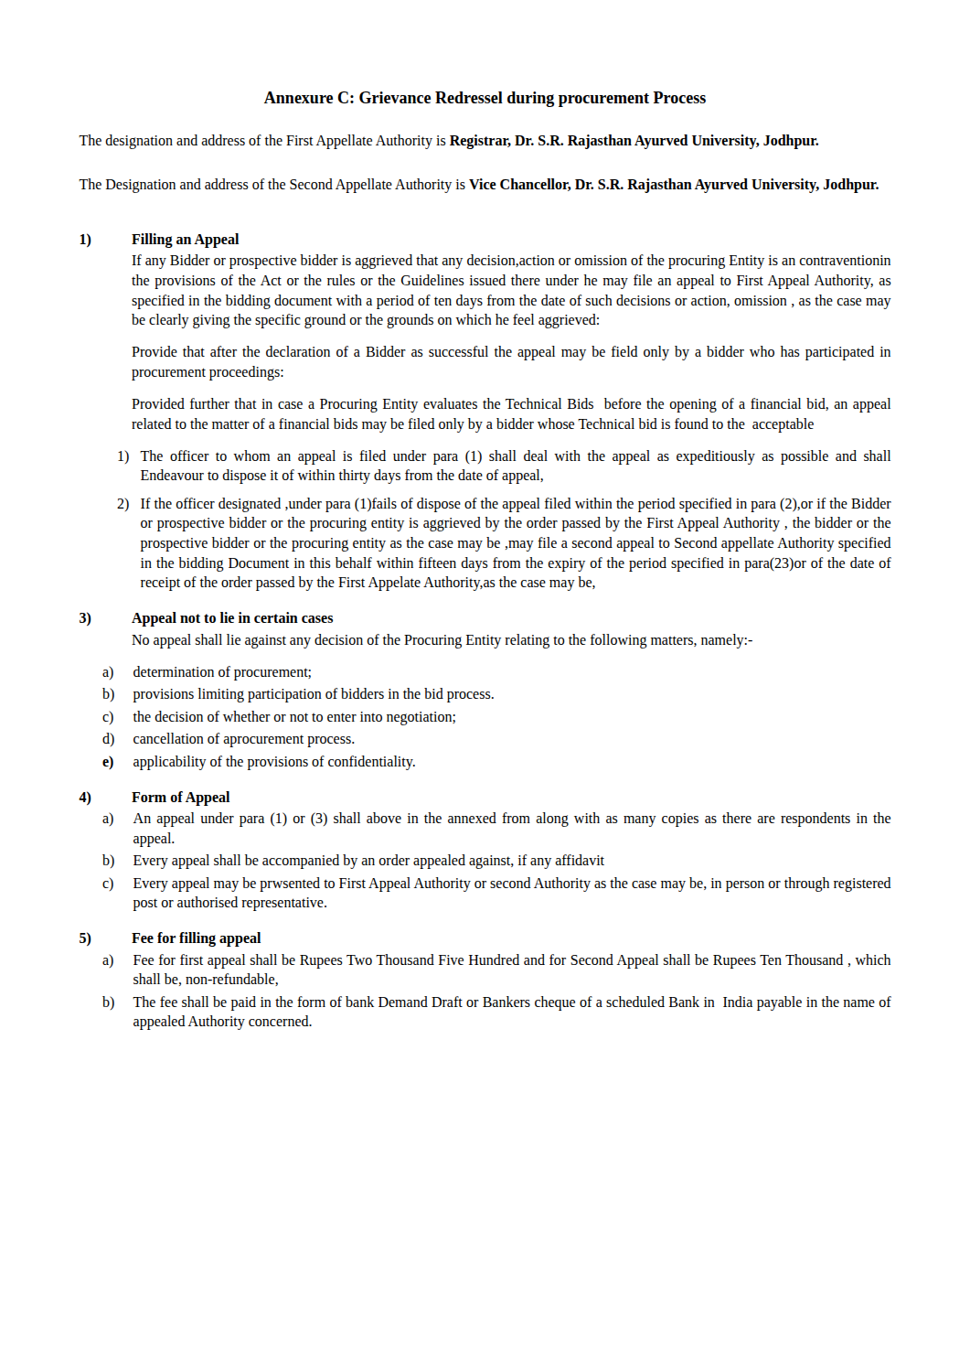Annexure C: Grievance Redressel during procurement Process
The designation and address of the First Appellate Authority is Registrar, Dr. S.R. Rajasthan Ayurved University, Jodhpur.
The Designation and address of the Second Appellate Authority is Vice Chancellor, Dr. S.R. Rajasthan Ayurved University, Jodhpur.
1) Filling an Appeal
If any Bidder or prospective bidder is aggrieved that any decision,action or omission of the procuring Entity is an contraventionin the provisions of the Act or the rules or the Guidelines issued there under he may file an appeal to First Appeal Authority, as specified in the bidding document with a period of ten days from the date of such decisions or action, omission , as the case may be clearly giving the specific ground or the grounds on which he feel aggrieved:
Provide that after the declaration of a Bidder as successful the appeal may be field only by a bidder who has participated in procurement proceedings:
Provided further that in case a Procuring Entity evaluates the Technical Bids before the opening of a financial bid, an appeal related to the matter of a financial bids may be filed only by a bidder whose Technical bid is found to the acceptable
1) The officer to whom an appeal is filed under para (1) shall deal with the appeal as expeditiously as possible and shall Endeavour to dispose it of within thirty days from the date of appeal,
2) If the officer designated ,under para (1)fails of dispose of the appeal filed within the period specified in para (2),or if the Bidder or prospective bidder or the procuring entity is aggrieved by the order passed by the First Appeal Authority , the bidder or the prospective bidder or the procuring entity as the case may be ,may file a second appeal to Second appellate Authority specified in the bidding Document in this behalf within fifteen days from the expiry of the period specified in para(23)or of the date of receipt of the order passed by the First Appelate Authority,as the case may be,
3) Appeal not to lie in certain cases
No appeal shall lie against any decision of the Procuring Entity relating to the following matters, namely:-
a) determination of procurement;
b) provisions limiting participation of bidders in the bid process.
c) the decision of whether or not to enter into negotiation;
d) cancellation of aprocurement process.
e) applicability of the provisions of confidentiality.
4) Form of Appeal
a) An appeal under para (1) or (3) shall above in the annexed from along with as many copies as there are respondents in the appeal.
b) Every appeal shall be accompanied by an order appealed against, if any affidavit
c) Every appeal may be prwsented to First Appeal Authority or second Authority as the case may be, in person or through registered post or authorised representative.
5) Fee for filling appeal
a) Fee for first appeal shall be Rupees Two Thousand Five Hundred and for Second Appeal shall be Rupees Ten Thousand , which shall be, non-refundable,
b) The fee shall be paid in the form of bank Demand Draft or Bankers cheque of a scheduled Bank in India payable in the name of appealed Authority concerned.